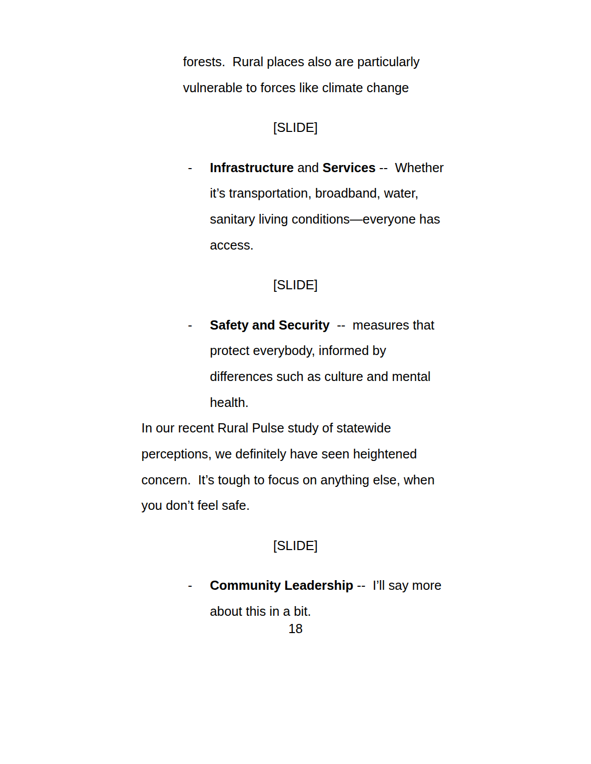forests. Rural places also are particularly vulnerable to forces like climate change
[SLIDE]
Infrastructure and Services -- Whether it’s transportation, broadband, water, sanitary living conditions—everyone has access.
[SLIDE]
Safety and Security -- measures that protect everybody, informed by differences such as culture and mental health.
In our recent Rural Pulse study of statewide perceptions, we definitely have seen heightened concern. It’s tough to focus on anything else, when you don’t feel safe.
[SLIDE]
Community Leadership -- I’ll say more about this in a bit.
18